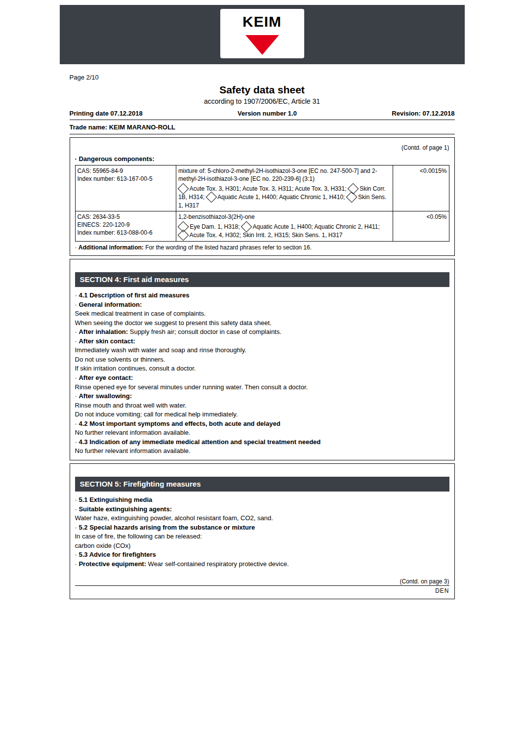KEIM
Page 2/10
Safety data sheet
according to 1907/2006/EC, Article 31
Printing date 07.12.2018 Version number 1.0 Revision: 07.12.2018
Trade name: KEIM MARANO-ROLL
(Contd. of page 1)
· Dangerous components:
| CAS: 55965-84-9 Index number: 613-167-00-5 | mixture of: 5-chloro-2-methyl-2H-isothiazol-3-one [EC no. 247-500-7] and 2-methyl-2H-isothiazol-3-one [EC no. 220-239-6] (3:1) Acute Tox. 3, H301; Acute Tox. 3, H311; Acute Tox. 3, H331; Skin Corr. 1B, H314; Aquatic Acute 1, H400; Aquatic Chronic 1, H410; Skin Sens. 1, H317 | <0.0015% |
| CAS: 2634-33-5 EINECS: 220-120-9 Index number: 613-088-00-6 | 1,2-benzisothiazol-3(2H)-one Eye Dam. 1, H318; Aquatic Acute 1, H400; Aquatic Chronic 2, H411; Acute Tox. 4, H302; Skin Irrit. 2, H315; Skin Sens. 1, H317 | <0.05% |
· Additional information: For the wording of the listed hazard phrases refer to section 16.
SECTION 4: First aid measures
· 4.1 Description of first aid measures
· General information:
Seek medical treatment in case of complaints.
When seeing the doctor we suggest to present this safety data sheet.
· After inhalation: Supply fresh air; consult doctor in case of complaints.
· After skin contact:
Immediately wash with water and soap and rinse thoroughly.
Do not use solvents or thinners.
If skin irritation continues, consult a doctor.
· After eye contact:
Rinse opened eye for several minutes under running water. Then consult a doctor.
· After swallowing:
Rinse mouth and throat well with water.
Do not induce vomiting; call for medical help immediately.
· 4.2 Most important symptoms and effects, both acute and delayed
No further relevant information available.
· 4.3 Indication of any immediate medical attention and special treatment needed
No further relevant information available.
SECTION 5: Firefighting measures
· 5.1 Extinguishing media
· Suitable extinguishing agents:
Water haze, extinguishing powder, alcohol resistant foam, CO2, sand.
· 5.2 Special hazards arising from the substance or mixture
In case of fire, the following can be released:
carbon oxide (COx)
· 5.3 Advice for firefighters
· Protective equipment: Wear self-contained respiratory protective device.
(Contd. on page 3)
DEN